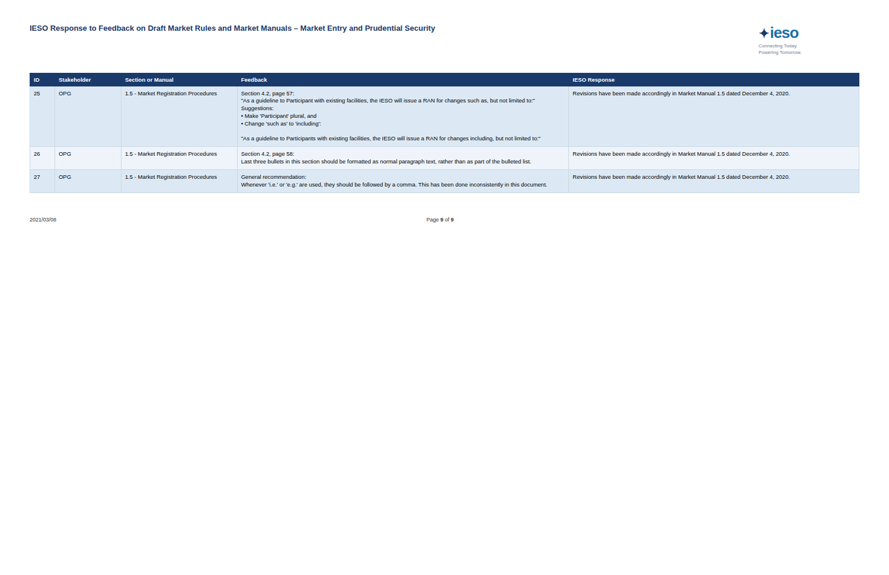IESO Response to Feedback on Draft Market Rules and Market Manuals – Market Entry and Prudential Security
✦ieso
Connecting Today.
Powering Tomorrow.
| ID | Stakeholder | Section or Manual | Feedback | IESO Response |
| --- | --- | --- | --- | --- |
| 25 | OPG | 1.5 - Market Registration Procedures | Section 4.2, page 57: "As a guideline to Participant with existing facilities, the IESO will issue a RAN for changes such as, but not limited to:" Suggestions: • Make 'Participant' plural, and • Change 'such as' to 'including': "As a guideline to Participants with existing facilities, the IESO will issue a RAN for changes including, but not limited to:" | Revisions have been made accordingly in Market Manual 1.5 dated December 4, 2020. |
| 26 | OPG | 1.5 - Market Registration Procedures | Section 4.2, page 58: Last three bullets in this section should be formatted as normal paragraph text, rather than as part of the bulleted list. | Revisions have been made accordingly in Market Manual 1.5 dated December 4, 2020. |
| 27 | OPG | 1.5 - Market Registration Procedures | General recommendation: Whenever 'i.e.' or 'e.g.' are used, they should be followed by a comma. This has been done inconsistently in this document. | Revisions have been made accordingly in Market Manual 1.5 dated December 4, 2020. |
2021/03/08
Page 9 of 9